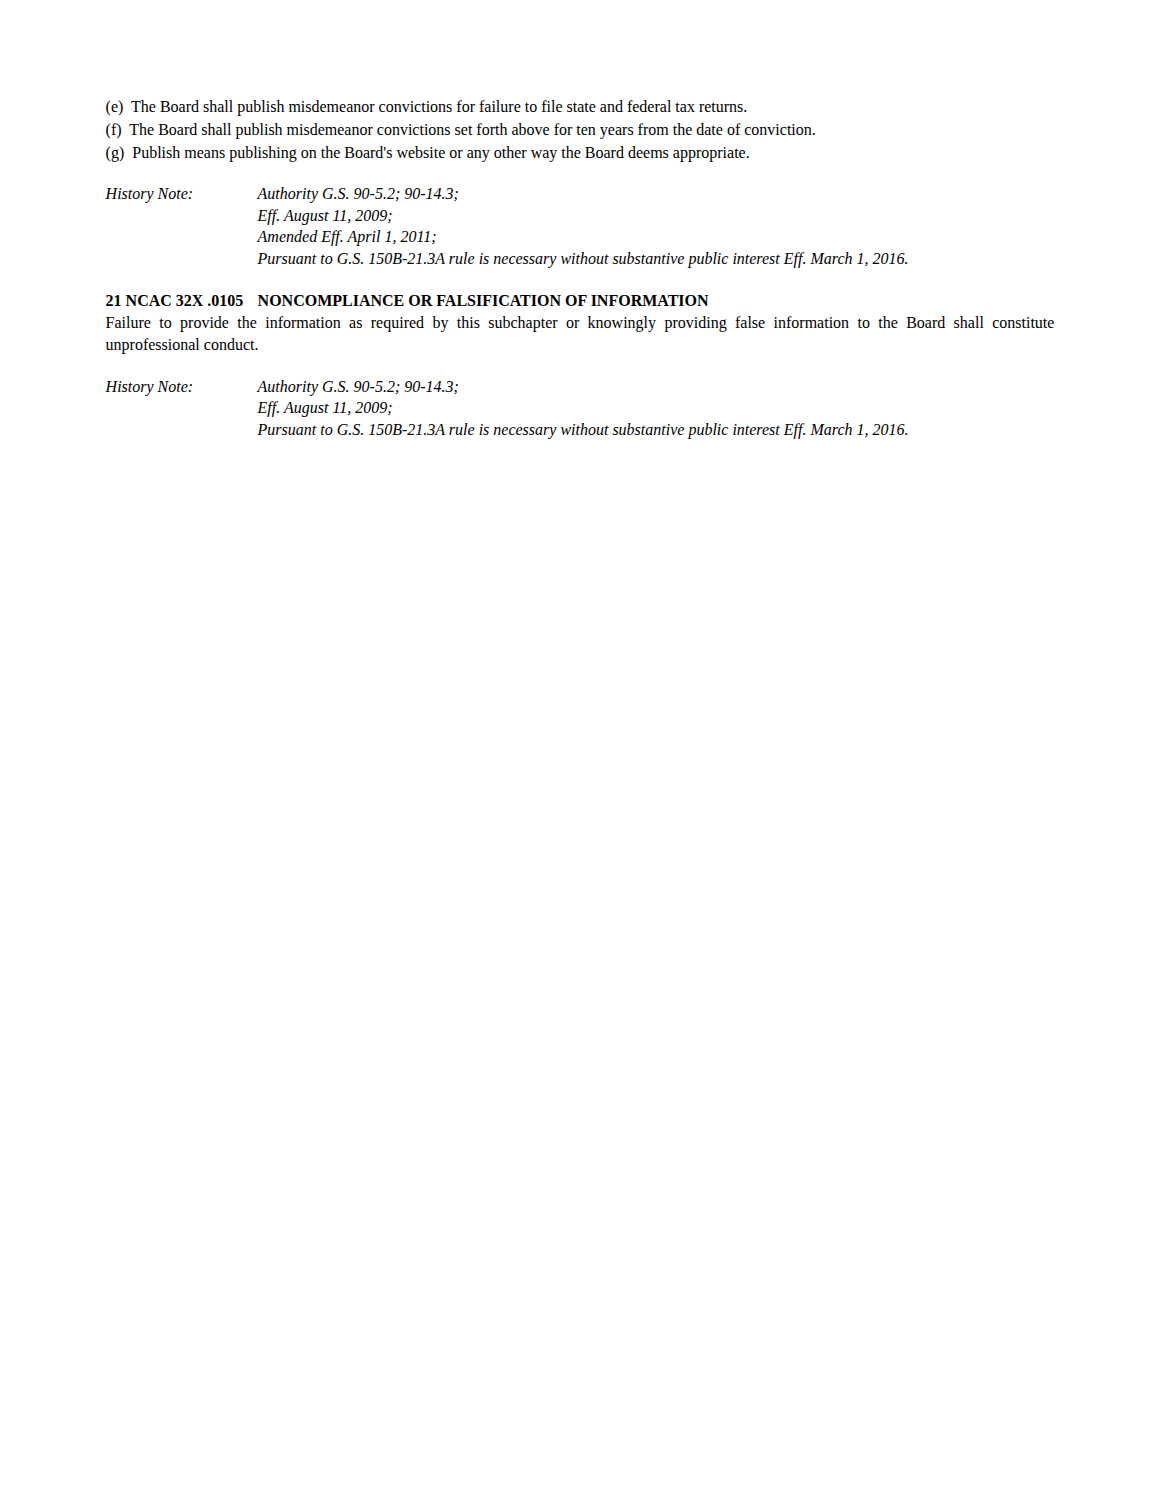(e) The Board shall publish misdemeanor convictions for failure to file state and federal tax returns.
(f) The Board shall publish misdemeanor convictions set forth above for ten years from the date of conviction.
(g) Publish means publishing on the Board's website or any other way the Board deems appropriate.
History Note:
Authority G.S. 90-5.2; 90-14.3;
Eff. August 11, 2009;
Amended Eff. April 1, 2011;
Pursuant to G.S. 150B-21.3A rule is necessary without substantive public interest Eff. March 1, 2016.
21 NCAC 32X .0105 NONCOMPLIANCE OR FALSIFICATION OF INFORMATION
Failure to provide the information as required by this subchapter or knowingly providing false information to the Board shall constitute unprofessional conduct.
History Note:
Authority G.S. 90-5.2; 90-14.3;
Eff. August 11, 2009;
Pursuant to G.S. 150B-21.3A rule is necessary without substantive public interest Eff. March 1, 2016.